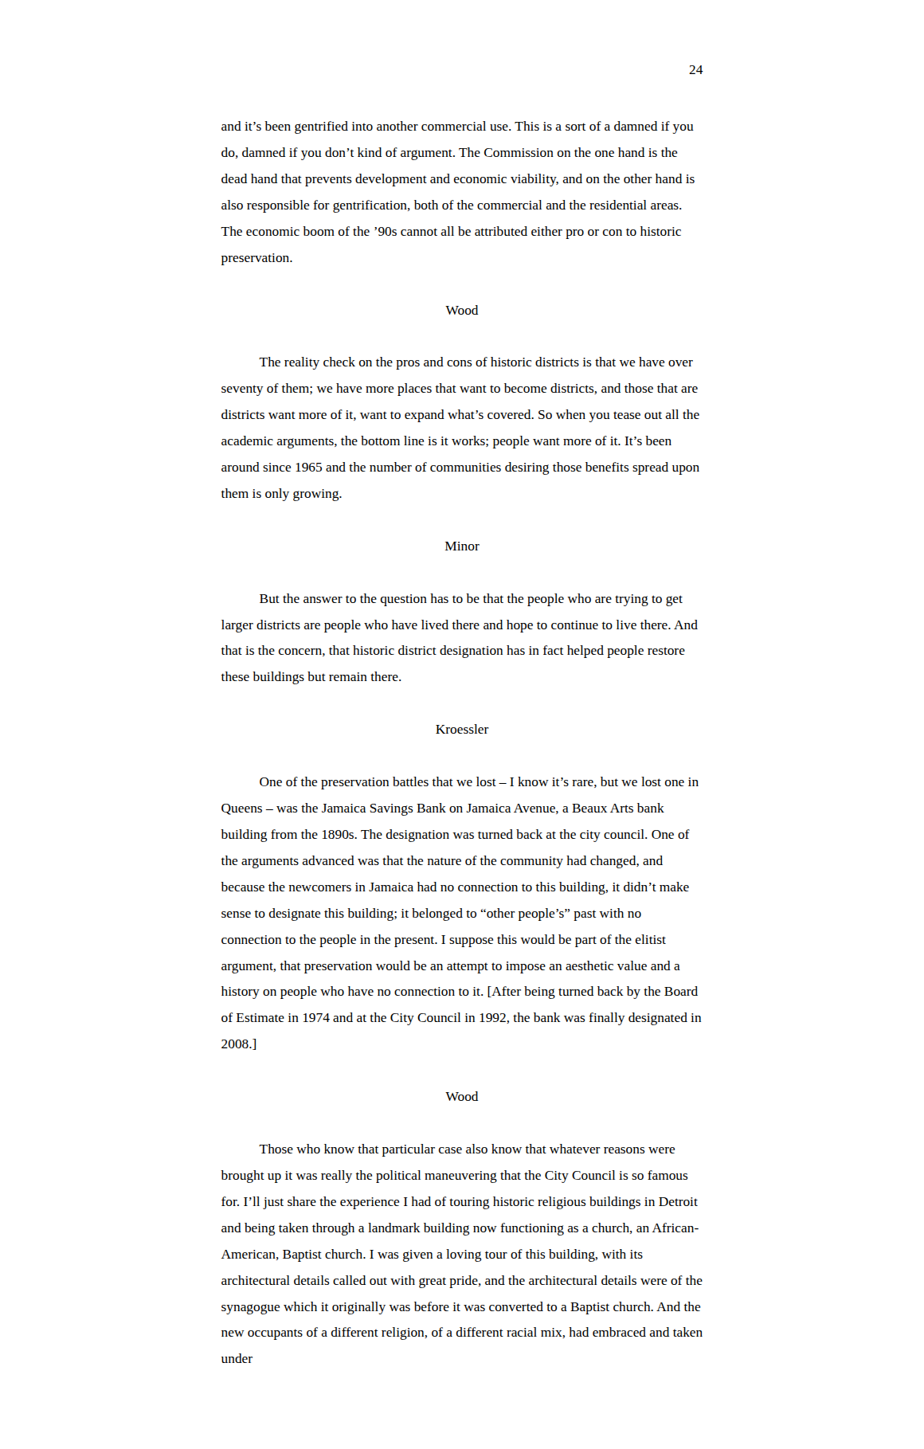24
and it’s been gentrified into another commercial use. This is a sort of a damned if you do, damned if you don’t kind of argument. The Commission on the one hand is the dead hand that prevents development and economic viability, and on the other hand is also responsible for gentrification, both of the commercial and the residential areas. The economic boom of the ’90s cannot all be attributed either pro or con to historic preservation.
Wood
The reality check on the pros and cons of historic districts is that we have over seventy of them; we have more places that want to become districts, and those that are districts want more of it, want to expand what’s covered. So when you tease out all the academic arguments, the bottom line is it works; people want more of it. It’s been around since 1965 and the number of communities desiring those benefits spread upon them is only growing.
Minor
But the answer to the question has to be that the people who are trying to get larger districts are people who have lived there and hope to continue to live there. And that is the concern, that historic district designation has in fact helped people restore these buildings but remain there.
Kroessler
One of the preservation battles that we lost – I know it’s rare, but we lost one in Queens – was the Jamaica Savings Bank on Jamaica Avenue, a Beaux Arts bank building from the 1890s. The designation was turned back at the city council. One of the arguments advanced was that the nature of the community had changed, and because the newcomers in Jamaica had no connection to this building, it didn’t make sense to designate this building; it belonged to “other people’s” past with no connection to the people in the present. I suppose this would be part of the elitist argument, that preservation would be an attempt to impose an aesthetic value and a history on people who have no connection to it. [After being turned back by the Board of Estimate in 1974 and at the City Council in 1992, the bank was finally designated in 2008.]
Wood
Those who know that particular case also know that whatever reasons were brought up it was really the political maneuvering that the City Council is so famous for. I’ll just share the experience I had of touring historic religious buildings in Detroit and being taken through a landmark building now functioning as a church, an African-American, Baptist church. I was given a loving tour of this building, with its architectural details called out with great pride, and the architectural details were of the synagogue which it originally was before it was converted to a Baptist church. And the new occupants of a different religion, of a different racial mix, had embraced and taken under